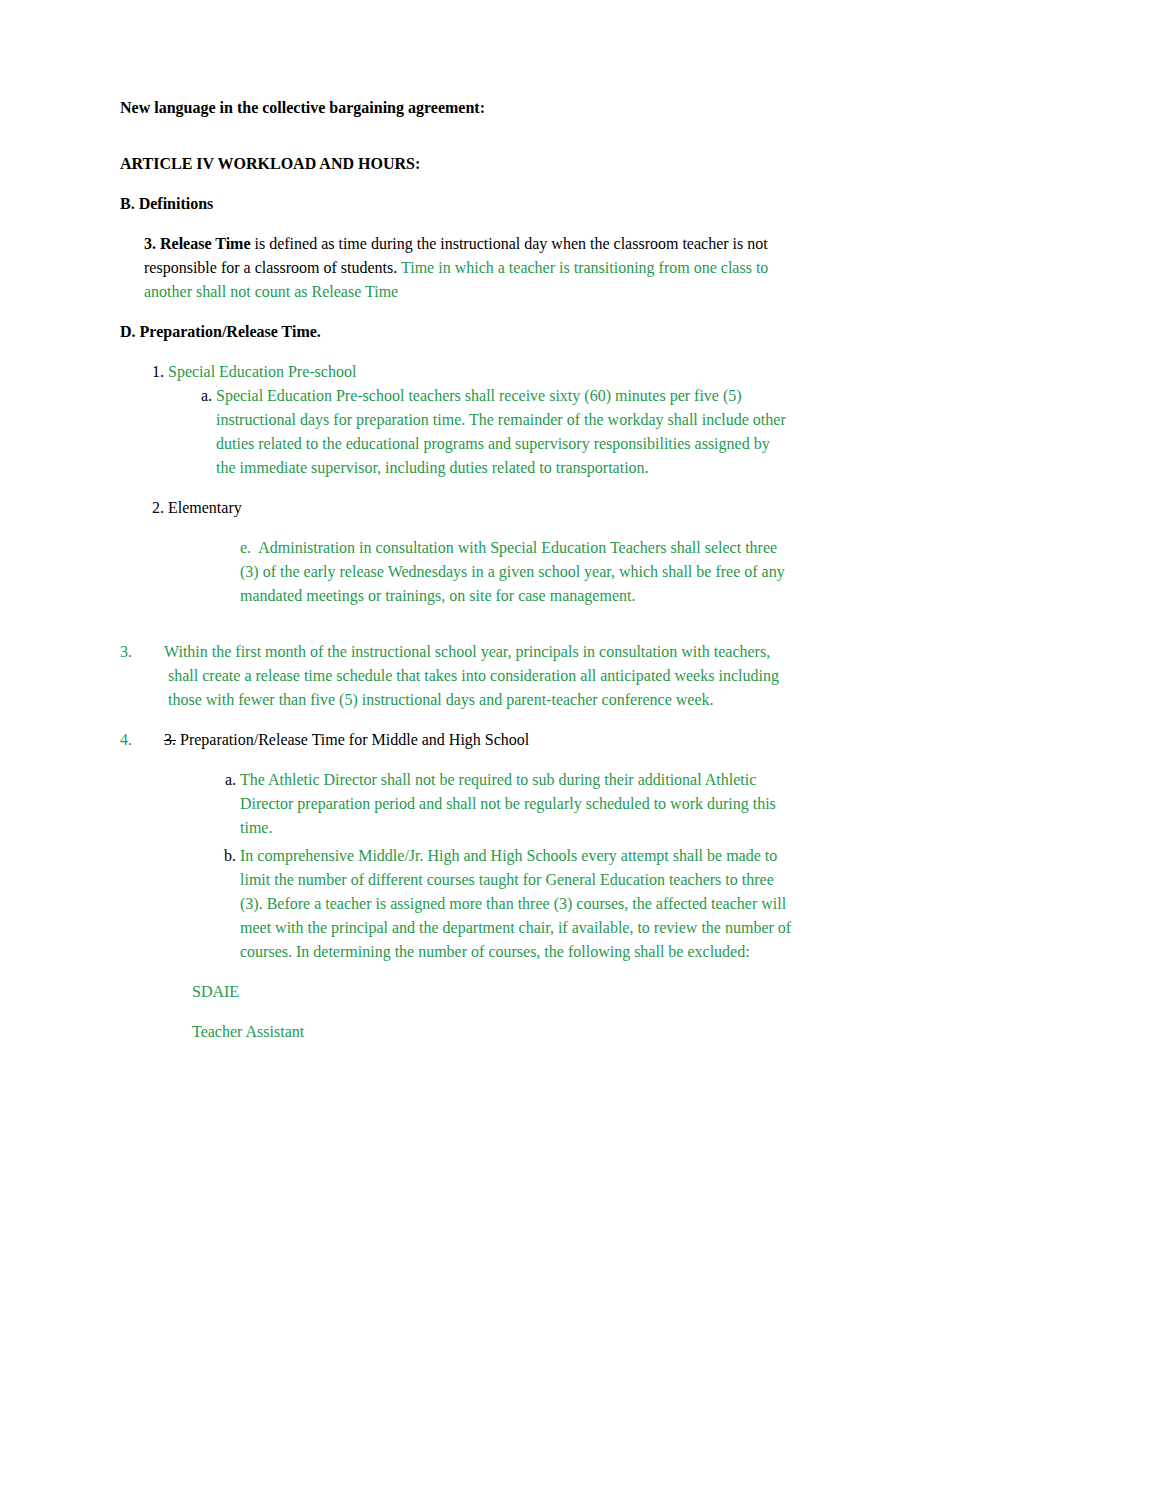New language in the collective bargaining agreement:
ARTICLE IV WORKLOAD AND HOURS:
B. Definitions
3. Release Time is defined as time during the instructional day when the classroom teacher is not responsible for a classroom of students. Time in which a teacher is transitioning from one class to another shall not count as Release Time
D. Preparation/Release Time.
Special Education Pre-school
Special Education Pre-school teachers shall receive sixty (60) minutes per five (5) instructional days for preparation time. The remainder of the workday shall include other duties related to the educational programs and supervisory responsibilities assigned by the immediate supervisor, including duties related to transportation.
Elementary
e. Administration in consultation with Special Education Teachers shall select three (3) of the early release Wednesdays in a given school year, which shall be free of any mandated meetings or trainings, on site for case management.
3. Within the first month of the instructional school year, principals in consultation with teachers, shall create a release time schedule that takes into consideration all anticipated weeks including those with fewer than five (5) instructional days and parent-teacher conference week.
4. 3. Preparation/Release Time for Middle and High School
The Athletic Director shall not be required to sub during their additional Athletic Director preparation period and shall not be regularly scheduled to work during this time.
In comprehensive Middle/Jr. High and High Schools every attempt shall be made to limit the number of different courses taught for General Education teachers to three (3). Before a teacher is assigned more than three (3) courses, the affected teacher will meet with the principal and the department chair, if available, to review the number of courses. In determining the number of courses, the following shall be excluded:
SDAIE
Teacher Assistant